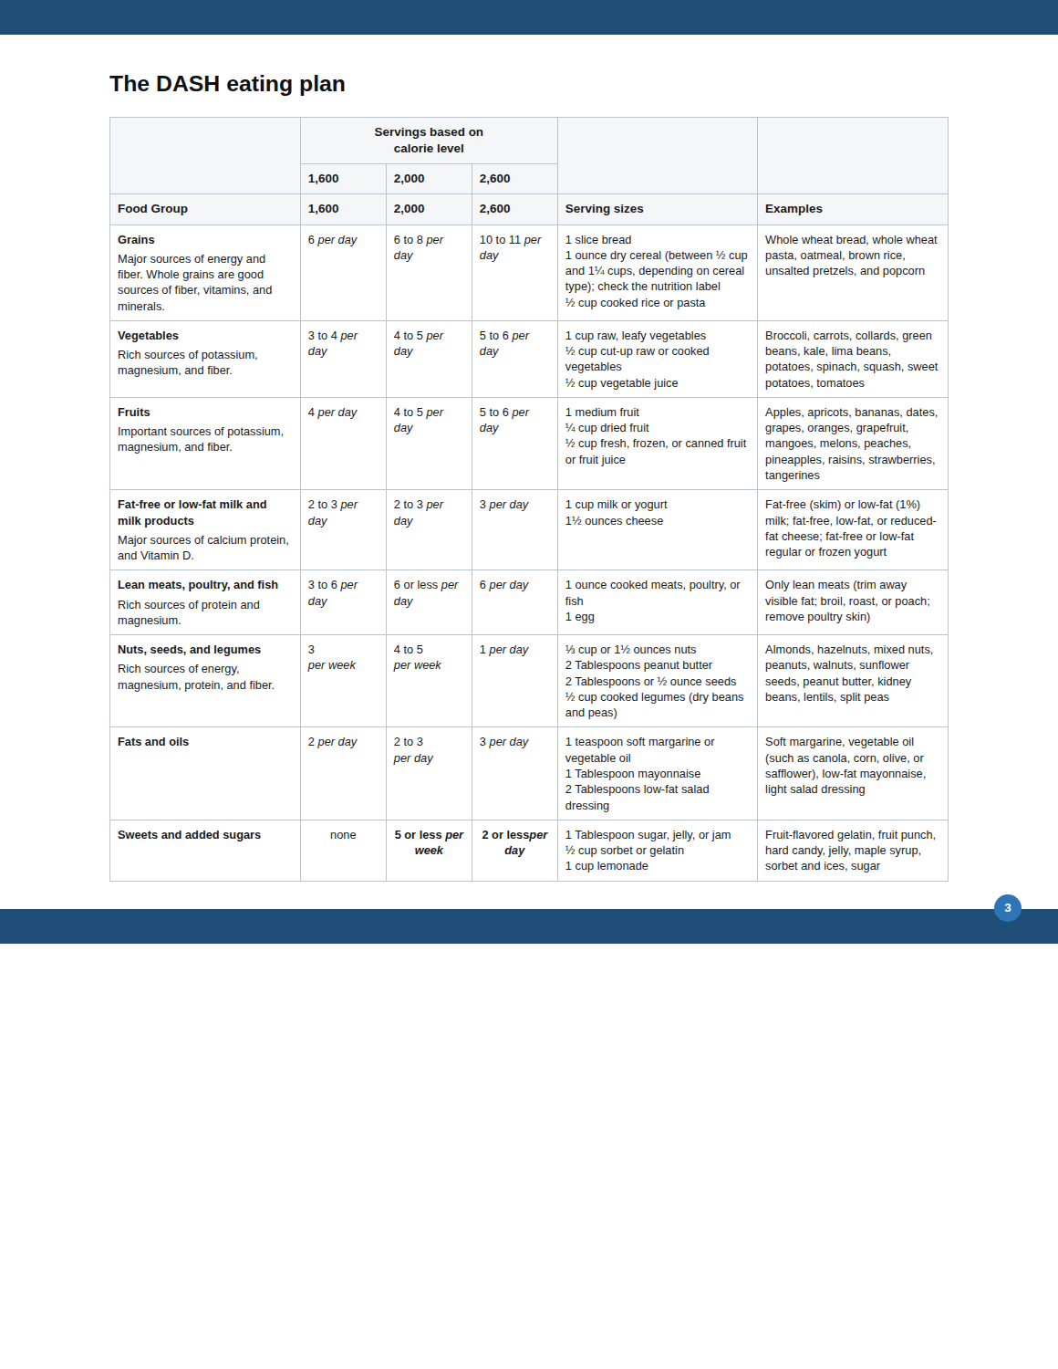The DASH eating plan
| | Servings based on calorie level | | |
| --- | --- | --- | --- |
| 1,600 | 2,000 | 2,600 |
| Food Group | 1,600 | 2,000 | 2,600 | Serving sizes | Examples |
| Grains Major sources of energy and fiber. Whole grains are good sources of fiber, vitamins, and minerals. | 6 per day | 6 to 8 per day | 10 to 11 per day | 1 slice bread 1 ounce dry cereal (between ½ cup and 1¼ cups, depending on cereal type); check the nutrition label ½ cup cooked rice or pasta | Whole wheat bread, whole wheat pasta, oatmeal, brown rice, unsalted pretzels, and popcorn |
| Vegetables Rich sources of potassium, magnesium, and fiber. | 3 to 4 per day | 4 to 5 per day | 5 to 6 per day | 1 cup raw, leafy vegetables ½ cup cut-up raw or cooked vegetables ½ cup vegetable juice | Broccoli, carrots, collards, green beans, kale, lima beans, potatoes, spinach, squash, sweet potatoes, tomatoes |
| Fruits Important sources of potassium, magnesium, and fiber. | 4 per day | 4 to 5 per day | 5 to 6 per day | 1 medium fruit ¼ cup dried fruit ½ cup fresh, frozen, or canned fruit or fruit juice | Apples, apricots, bananas, dates, grapes, oranges, grapefruit, mangoes, melons, peaches, pineapples, raisins, strawberries, tangerines |
| Fat-free or low-fat milk and milk products Major sources of calcium protein, and Vitamin D. | 2 to 3 per day | 2 to 3 per day | 3 per day | 1 cup milk or yogurt 1½ ounces cheese | Fat-free (skim) or low-fat (1%) milk; fat-free, low-fat, or reduced-fat cheese; fat-free or low-fat regular or frozen yogurt |
| Lean meats, poultry, and fish Rich sources of protein and magnesium. | 3 to 6 per day | 6 or less per day | 6 per day | 1 ounce cooked meats, poultry, or fish 1 egg | Only lean meats (trim away visible fat; broil, roast, or poach; remove poultry skin) |
| Nuts, seeds, and legumes Rich sources of energy, magnesium, protein, and fiber. | 3 per week | 4 to 5 per week | 1 per day | ⅓ cup or 1½ ounces nuts 2 Tablespoons peanut butter 2 Tablespoons or ½ ounce seeds ½ cup cooked legumes (dry beans and peas) | Almonds, hazelnuts, mixed nuts, peanuts, walnuts, sunflower seeds, peanut butter, kidney beans, lentils, split peas |
| Fats and oils | 2 per day | 2 to 3 per day | 3 per day | 1 teaspoon soft margarine or vegetable oil 1 Tablespoon mayonnaise 2 Tablespoons low-fat salad dressing | Soft margarine, vegetable oil (such as canola, corn, olive, or safflower), low-fat mayonnaise, light salad dressing |
| Sweets and added sugars | none | 5 or less per week | 2 or less per day | 1 Tablespoon sugar, jelly, or jam ½ cup sorbet or gelatin 1 cup lemonade | Fruit-flavored gelatin, fruit punch, hard candy, jelly, maple syrup, sorbet and ices, sugar |
3